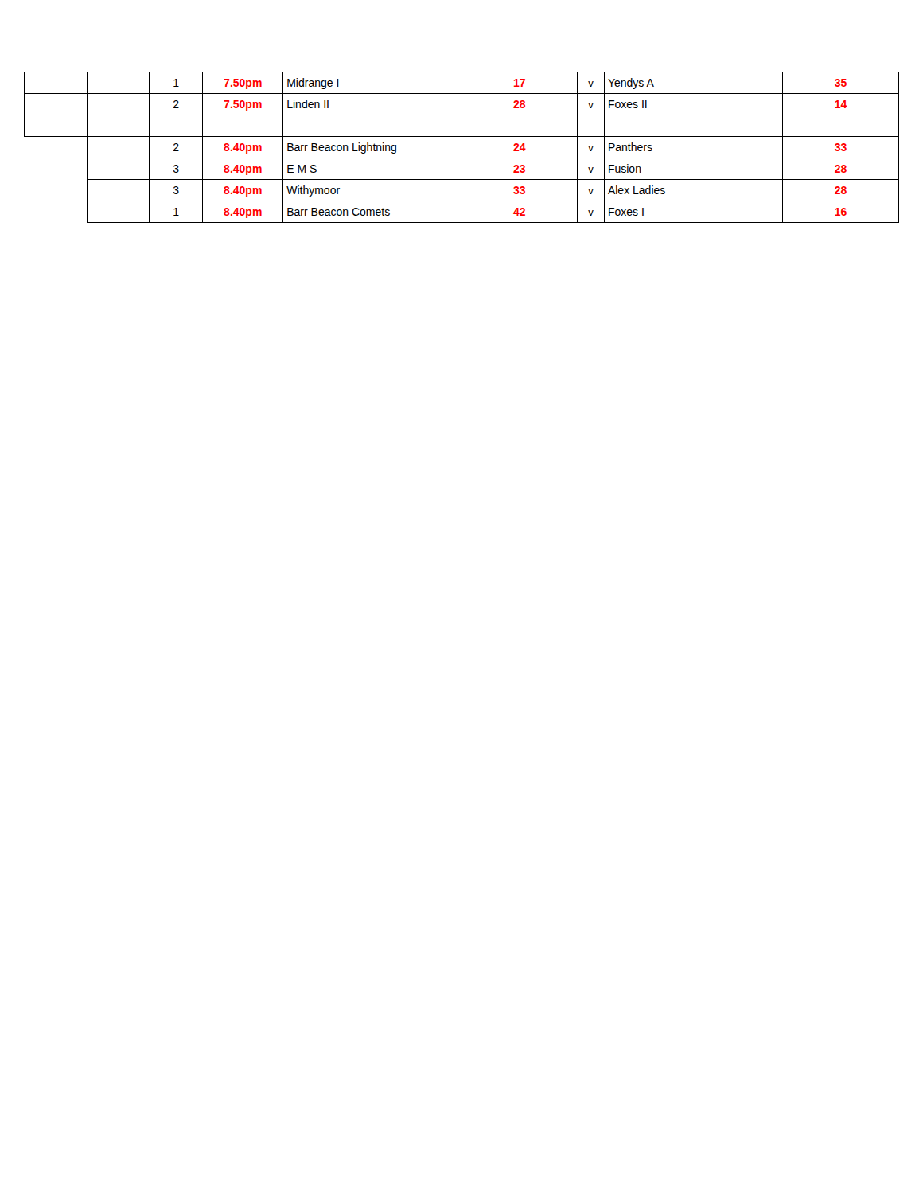| | | 1 | 7.50pm | Midrange I | 17 | v | Yendys A | 35 |
| | | 2 | 7.50pm | Linden II | 28 | v | Foxes II | 14 |
| | | 2 | 8.40pm | Barr Beacon Lightning | 24 | v | Panthers | 33 |
| | | 3 | 8.40pm | E M S | 23 | v | Fusion | 28 |
| | | 3 | 8.40pm | Withymoor | 33 | v | Alex Ladies | 28 |
| | | 1 | 8.40pm | Barr Beacon Comets | 42 | v | Foxes I | 16 |